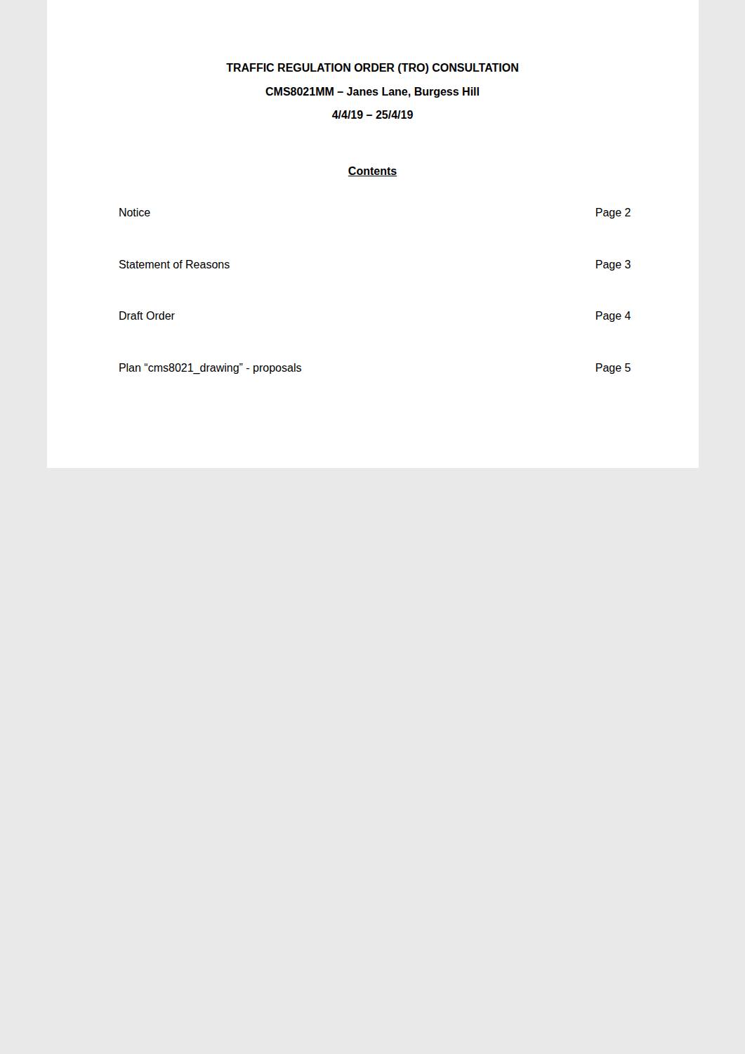TRAFFIC REGULATION ORDER (TRO) CONSULTATION
CMS8021MM – Janes Lane, Burgess Hill
4/4/19 – 25/4/19
Contents
| Notice | Page 2 |
| Statement of Reasons | Page 3 |
| Draft Order | Page 4 |
| Plan “cms8021_drawing” - proposals | Page 5 |